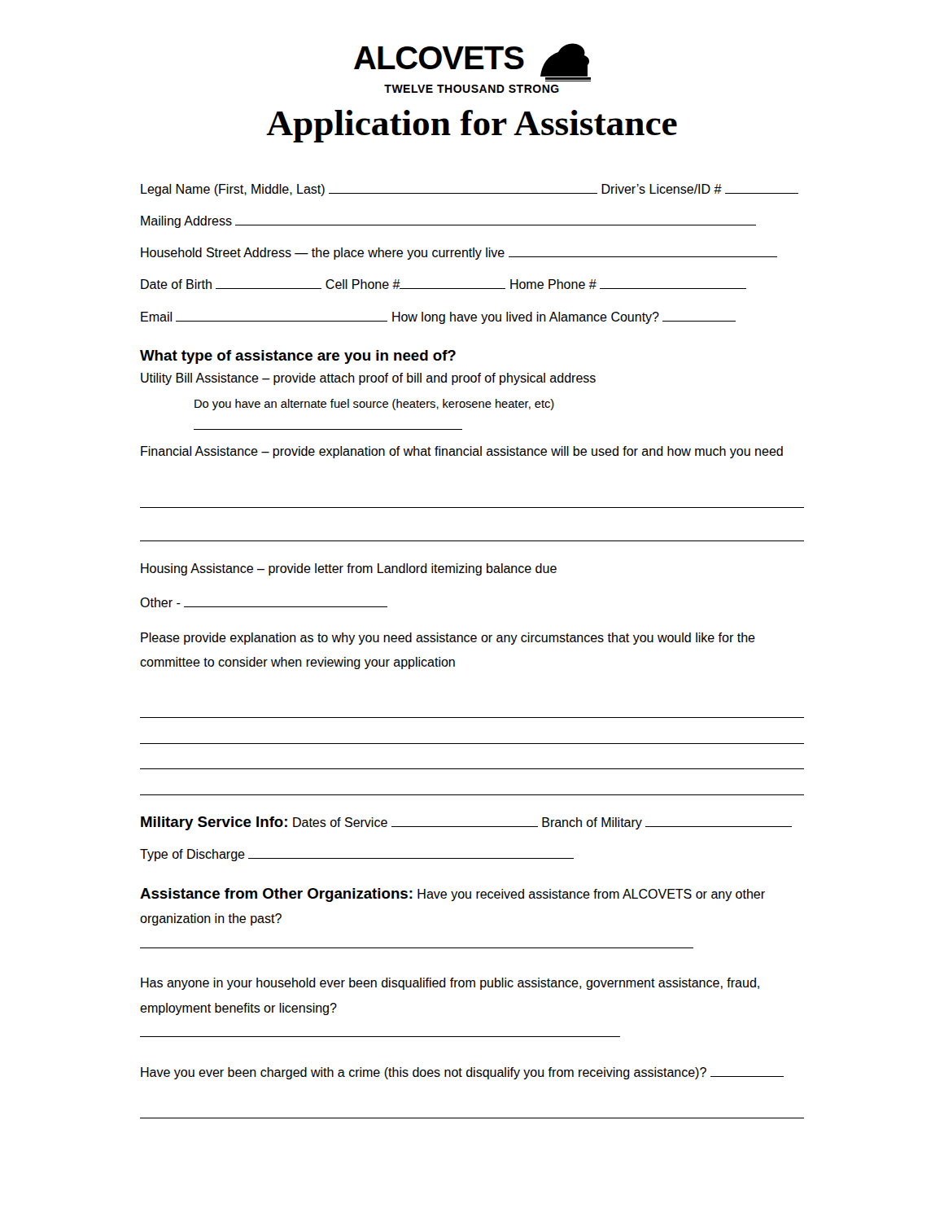ALCOVETS TWELVE THOUSAND STRONG
Application for Assistance
Legal Name (First, Middle, Last) Driver’s License/ID #
Mailing Address
Household Street Address — the place where you currently live
Date of Birth Cell Phone # Home Phone #
Email How long have you lived in Alamance County?
What type of assistance are you in need of?
Utility Bill Assistance – provide attach proof of bill and proof of physical address
Do you have an alternate fuel source (heaters, kerosene heater, etc)
Financial Assistance – provide explanation of what financial assistance will be used for and how much you need
Housing Assistance – provide letter from Landlord itemizing balance due
Other -
Please provide explanation as to why you need assistance or any circumstances that you would like for the committee to consider when reviewing your application
Military Service Info:
Dates of Service Branch of Military
Type of Discharge
Assistance from Other Organizations:
Have you received assistance from ALCOVETS or any other organization in the past?
Has anyone in your household ever been disqualified from public assistance, government assistance, fraud, employment benefits or licensing?
Have you ever been charged with a crime (this does not disqualify you from receiving assistance)?